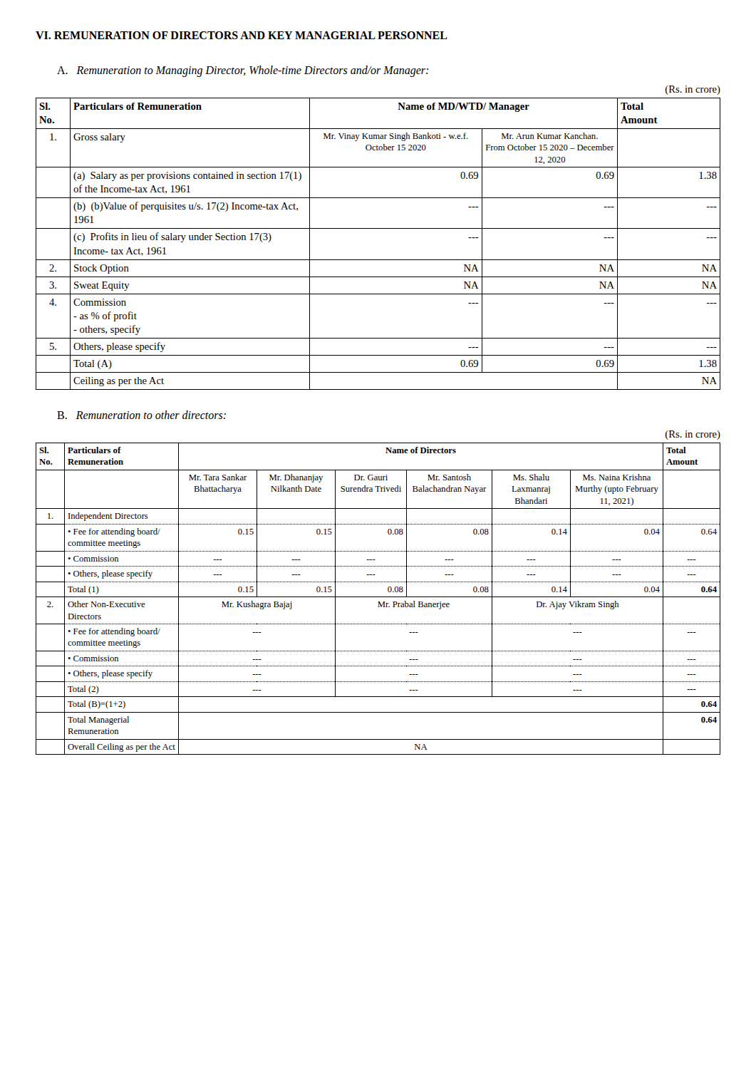VI. REMUNERATION OF DIRECTORS AND KEY MANAGERIAL PERSONNEL
A. Remuneration to Managing Director, Whole-time Directors and/or Manager:
(Rs. in crore)
| Sl. No. | Particulars of Remuneration | Name of MD/WTD/ Manager | Total Amount |
| --- | --- | --- | --- |
| 1. | Gross salary | Mr. Vinay Kumar Singh Bankoti - w.e.f. October 15 2020 | Mr. Arun Kumar Kanchan. From October 15 2020 – December 12, 2020 | |
| | (a) Salary as per provisions contained in section 17(1) of the Income-tax Act, 1961 | 0.69 | 0.69 | 1.38 |
| | (b) (b)Value of perquisites u/s. 17(2) Income-tax Act, 1961 | --- | --- | --- |
| | (c) Profits in lieu of salary under Section 17(3) Income- tax Act, 1961 | --- | --- | --- |
| 2. | Stock Option | NA | NA | NA |
| 3. | Sweat Equity | NA | NA | NA |
| 4. | Commission as % of profit others, specify | --- | --- | --- |
| 5. | Others, please specify | --- | --- | --- |
| | Total (A) | 0.69 | 0.69 | 1.38 |
| | Ceiling as per the Act | | NA |
B. Remuneration to other directors:
(Rs. in crore)
| Sl. No. | Particulars of Remuneration | Name of Directors | Total Amount |
| --- | --- | --- | --- |
| | | Mr. Tara Sankar Bhattacharya | Mr. Dhananjay Nilkanth Date | Dr. Gauri Surendra Trivedi | Mr. Santosh Balachandran Nayar | Ms. Shalu Laxmanraj Bhandari | Ms. Naina Krishna Murthy (upto February 11, 2021) | |
| 1. | Independent Directors | | | | | | | |
| | Fee for attending board/ committee meetings | 0.15 | 0.15 | 0.08 | 0.08 | 0.14 | 0.04 | 0.64 |
| | Commission | --- | --- | --- | --- | --- | --- | --- |
| | Others, please specify | --- | --- | --- | --- | --- | --- | --- |
| | Total (1) | 0.15 | 0.15 | 0.08 | 0.08 | 0.14 | 0.04 | 0.64 |
| 2. | Other Non-Executive Directors | Mr. Kushagra Bajaj | Mr. Prabal Banerjee | Dr. Ajay Vikram Singh | |
| | Fee for attending board/ committee meetings | --- | --- | --- | --- |
| | Commission | --- | --- | --- | --- |
| | Others, please specify | --- | --- | --- | --- |
| | Total (2) | --- | --- | --- | --- |
| | Total (B)=(1+2) | | 0.64 |
| | Total Managerial Remuneration | | 0.64 |
| | Overall Ceiling as per the Act | NA | |